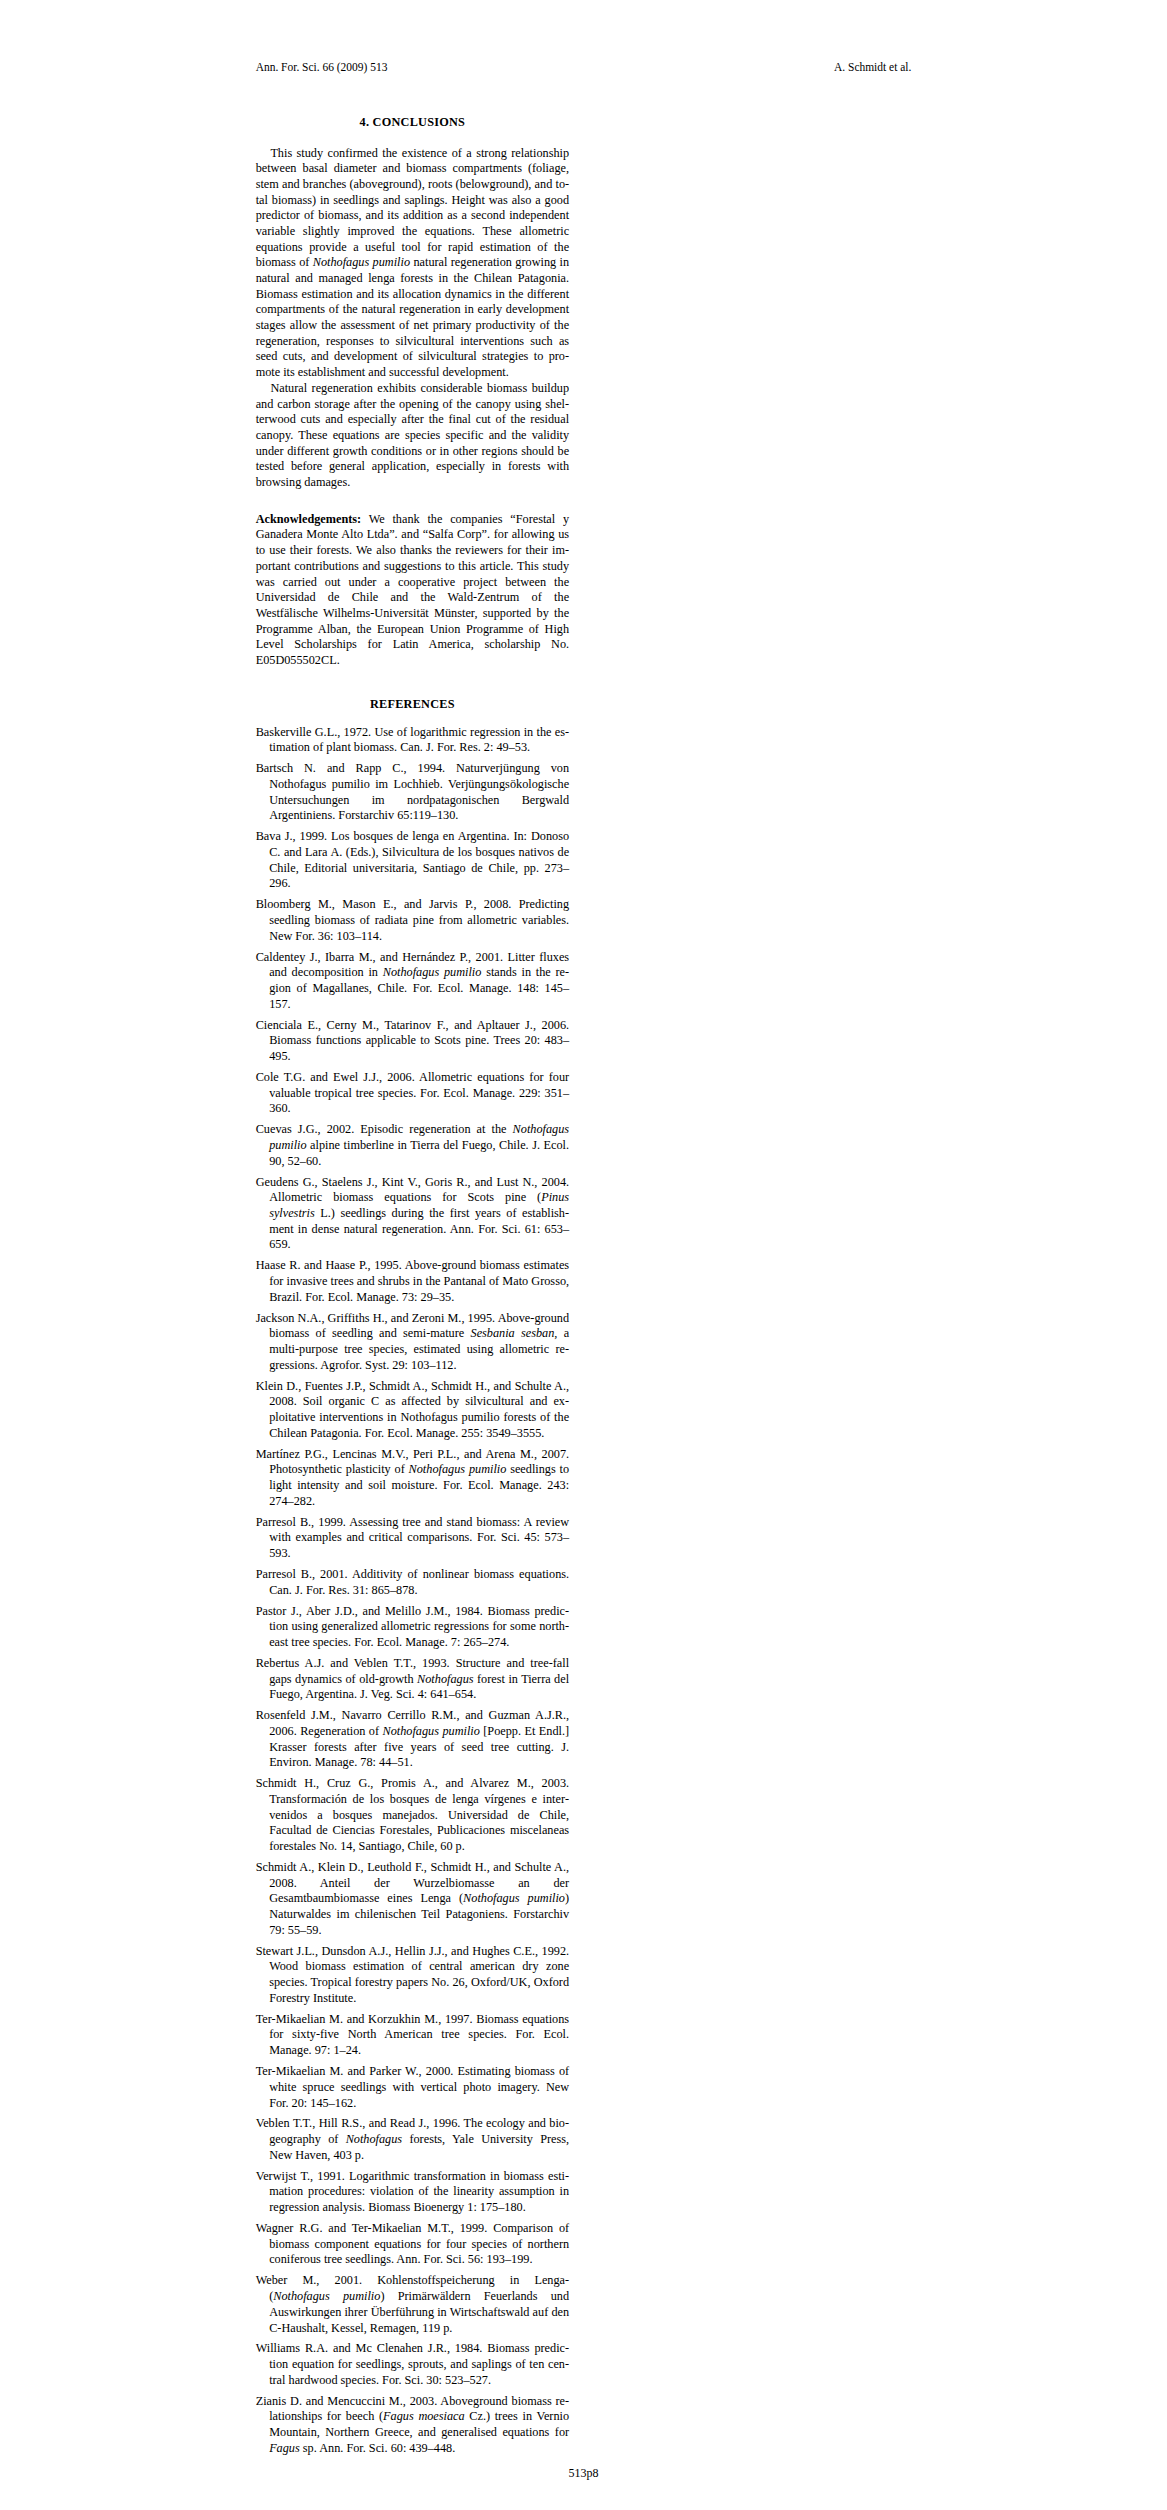Ann. For. Sci. 66 (2009) 513
A. Schmidt et al.
4. CONCLUSIONS
This study confirmed the existence of a strong relationship between basal diameter and biomass compartments (foliage, stem and branches (aboveground), roots (belowground), and total biomass) in seedlings and saplings. Height was also a good predictor of biomass, and its addition as a second independent variable slightly improved the equations. These allometric equations provide a useful tool for rapid estimation of the biomass of Nothofagus pumilio natural regeneration growing in natural and managed lenga forests in the Chilean Patagonia. Biomass estimation and its allocation dynamics in the different compartments of the natural regeneration in early development stages allow the assessment of net primary productivity of the regeneration, responses to silvicultural interventions such as seed cuts, and development of silvicultural strategies to promote its establishment and successful development.
Natural regeneration exhibits considerable biomass buildup and carbon storage after the opening of the canopy using shelterwood cuts and especially after the final cut of the residual canopy. These equations are species specific and the validity under different growth conditions or in other regions should be tested before general application, especially in forests with browsing damages.
Acknowledgements: We thank the companies “Forestal y Ganadera Monte Alto Ltda”. and “Salfa Corp”. for allowing us to use their forests. We also thanks the reviewers for their important contributions and suggestions to this article. This study was carried out under a cooperative project between the Universidad de Chile and the Wald-Zentrum of the Westfälische Wilhelms-Universität Münster, supported by the Programme Alban, the European Union Programme of High Level Scholarships for Latin America, scholarship No. E05D055502CL.
REFERENCES
Baskerville G.L., 1972. Use of logarithmic regression in the estimation of plant biomass. Can. J. For. Res. 2: 49–53.
Bartsch N. and Rapp C., 1994. Naturverjüngung von Nothofagus pumilio im Lochhieb. Verjüngungsökologische Untersuchungen im nordpatagonischen Bergwald Argentiniens. Forstarchiv 65:119–130.
Bava J., 1999. Los bosques de lenga en Argentina. In: Donoso C. and Lara A. (Eds.), Silvicultura de los bosques nativos de Chile, Editorial universitaria, Santiago de Chile, pp. 273–296.
Bloomberg M., Mason E., and Jarvis P., 2008. Predicting seedling biomass of radiata pine from allometric variables. New For. 36: 103–114.
Caldentey J., Ibarra M., and Hernández P., 2001. Litter fluxes and decomposition in Nothofagus pumilio stands in the region of Magallanes, Chile. For. Ecol. Manage. 148: 145–157.
Cienciala E., Cerny M., Tatarinov F., and Apltauer J., 2006. Biomass functions applicable to Scots pine. Trees 20: 483–495.
Cole T.G. and Ewel J.J., 2006. Allometric equations for four valuable tropical tree species. For. Ecol. Manage. 229: 351–360.
Cuevas J.G., 2002. Episodic regeneration at the Nothofagus pumilio alpine timberline in Tierra del Fuego, Chile. J. Ecol. 90, 52–60.
Geudens G., Staelens J., Kint V., Goris R., and Lust N., 2004. Allometric biomass equations for Scots pine (Pinus sylvestris L.) seedlings during the first years of establishment in dense natural regeneration. Ann. For. Sci. 61: 653–659.
Haase R. and Haase P., 1995. Above-ground biomass estimates for invasive trees and shrubs in the Pantanal of Mato Grosso, Brazil. For. Ecol. Manage. 73: 29–35.
Jackson N.A., Griffiths H., and Zeroni M., 1995. Above-ground biomass of seedling and semi-mature Sesbania sesban, a multi-purpose tree species, estimated using allometric regressions. Agrofor. Syst. 29: 103–112.
Klein D., Fuentes J.P., Schmidt A., Schmidt H., and Schulte A., 2008. Soil organic C as affected by silvicultural and exploitative interventions in Nothofagus pumilio forests of the Chilean Patagonia. For. Ecol. Manage. 255: 3549–3555.
Martínez P.G., Lencinas M.V., Peri P.L., and Arena M., 2007. Photosynthetic plasticity of Nothofagus pumilio seedlings to light intensity and soil moisture. For. Ecol. Manage. 243: 274–282.
Parresol B., 1999. Assessing tree and stand biomass: A review with examples and critical comparisons. For. Sci. 45: 573–593.
Parresol B., 2001. Additivity of nonlinear biomass equations. Can. J. For. Res. 31: 865–878.
Pastor J., Aber J.D., and Melillo J.M., 1984. Biomass prediction using generalized allometric regressions for some northeast tree species. For. Ecol. Manage. 7: 265–274.
Rebertus A.J. and Veblen T.T., 1993. Structure and tree-fall gaps dynamics of old-growth Nothofagus forest in Tierra del Fuego, Argentina. J. Veg. Sci. 4: 641–654.
Rosenfeld J.M., Navarro Cerrillo R.M., and Guzman A.J.R., 2006. Regeneration of Nothofagus pumilio [Poepp. Et Endl.] Krasser forests after five years of seed tree cutting. J. Environ. Manage. 78: 44–51.
Schmidt H., Cruz G., Promis A., and Alvarez M., 2003. Transformación de los bosques de lenga vírgenes e intervenidos a bosques manejados. Universidad de Chile, Facultad de Ciencias Forestales, Publicaciones miscelaneas forestales No. 14, Santiago, Chile, 60 p.
Schmidt A., Klein D., Leuthold F., Schmidt H., and Schulte A., 2008. Anteil der Wurzelbiomasse an der Gesamtbaumbiomasse eines Lenga (Nothofagus pumilio) Naturwaldes im chilenischen Teil Patagoniens. Forstarchiv 79: 55–59.
Stewart J.L., Dunsdon A.J., Hellin J.J., and Hughes C.E., 1992. Wood biomass estimation of central american dry zone species. Tropical forestry papers No. 26, Oxford/UK, Oxford Forestry Institute.
Ter-Mikaelian M. and Korzukhin M., 1997. Biomass equations for sixty-five North American tree species. For. Ecol. Manage. 97: 1–24.
Ter-Mikaelian M. and Parker W., 2000. Estimating biomass of white spruce seedlings with vertical photo imagery. New For. 20: 145–162.
Veblen T.T., Hill R.S., and Read J., 1996. The ecology and biogeography of Nothofagus forests, Yale University Press, New Haven, 403 p.
Verwijst T., 1991. Logarithmic transformation in biomass estimation procedures: violation of the linearity assumption in regression analysis. Biomass Bioenergy 1: 175–180.
Wagner R.G. and Ter-Mikaelian M.T., 1999. Comparison of biomass component equations for four species of northern coniferous tree seedlings. Ann. For. Sci. 56: 193–199.
Weber M., 2001. Kohlenstoffspeicherung in Lenga-(Nothofagus pumilio) Primärwäldern Feuerlands und Auswirkungen ihrer Überführung in Wirtschaftswald auf den C-Haushalt, Kessel, Remagen, 119 p.
Williams R.A. and Mc Clenahen J.R., 1984. Biomass prediction equation for seedlings, sprouts, and saplings of ten central hardwood species. For. Sci. 30: 523–527.
Zianis D. and Mencuccini M., 2003. Aboveground biomass relationships for beech (Fagus moesiaca Cz.) trees in Vernio Mountain, Northern Greece, and generalised equations for Fagus sp. Ann. For. Sci. 60: 439–448.
513p8